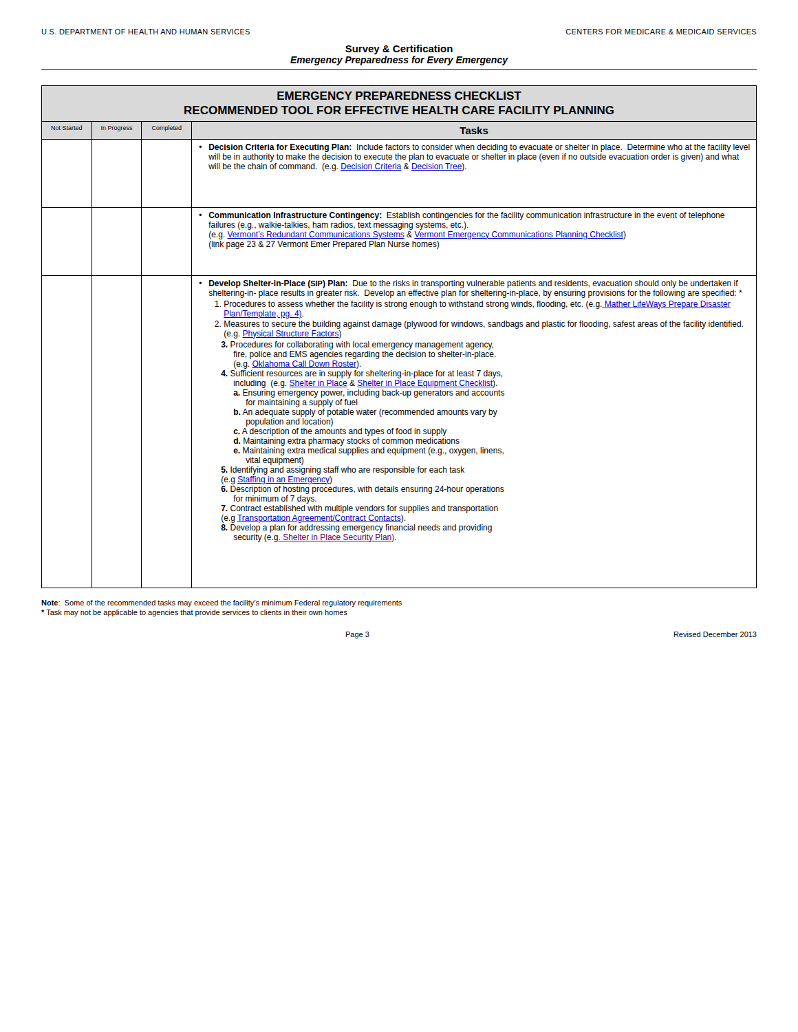U.S. DEPARTMENT OF HEALTH AND HUMAN SERVICES
CENTERS FOR MEDICARE & MEDICAID SERVICES
Survey & Certification
Emergency Preparedness for Every Emergency
| EMERGENCY PREPAREDNESS CHECKLIST RECOMMENDED TOOL FOR EFFECTIVE HEALTH CARE FACILITY PLANNING |
| Not Started | In Progress | Completed | Tasks |
| | | | Decision Criteria for Executing Plan: Include factors to consider when deciding to evacuate or shelter in place. Determine who at the facility level will be in authority to make the decision to execute the plan to evacuate or shelter in place (even if no outside evacuation order is given) and what will be the chain of command. (e.g. Decision Criteria & Decision Tree ). |
| | | | Communication Infrastructure Contingency: Establish contingencies for the facility communication infrastructure in the event of telephone failures (e.g., walkie-talkies, ham radios, text messaging systems, etc.). (e.g. Vermont’s Redundant Communications Systems & Vermont Emergency Communications Planning Checklist ) (link page 23 & 27 Vermont Emer Prepared Plan Nurse homes) |
| | | | Develop Shelter-in-Place ( SIP ) Plan: Due to the risks in transporting vulnerable patients and residents, evacuation should only be undertaken if sheltering-in- place results in greater risk. Develop an effective plan for sheltering-in-place, by ensuring provisions for the following are specified: * Procedures to assess whether the facility is strong enough to withstand strong winds, flooding, etc. (e.g. Mather LifeWays Prepare Disaster Plan/Template, pg. 4) . Measures to secure the building against damage (plywood for windows, sandbags and plastic for flooding, safest areas of the facility identified. (e.g. Physical Structure Factors ) 3. Procedures for collaborating with local emergency management agency, fire, police and EMS agencies regarding the decision to shelter-in-place. (e.g. Oklahoma Call Down Roster ). 4. Sufficient resources are in supply for sheltering-in-place for at least 7 days, including (e.g. Shelter in Place & Shelter in Place Equipment Checklist ). a. Ensuring emergency power, including back-up generators and accounts for maintaining a supply of fuel b. An adequate supply of potable water (recommended amounts vary by population and location) c. A description of the amounts and types of food in supply d. Maintaining extra pharmacy stocks of common medications e. Maintaining extra medical supplies and equipment (e.g., oxygen, linens, vital equipment) 5. Identifying and assigning staff who are responsible for each task (e.g Staffing in an Emergency ) 6. Description of hosting procedures, with details ensuring 24-hour operations for minimum of 7 days. 7. Contract established with multiple vendors for supplies and transportation (e.g Transportation Agreement/Contract Contacts ). 8. Develop a plan for addressing emergency financial needs and providing security (e.g . Shelter in Place Security Plan) . |
Note: Some of the recommended tasks may exceed the facility’s minimum Federal regulatory requirements
* Task may not be applicable to agencies that provide services to clients in their own homes
Page 3
Revised December 2013